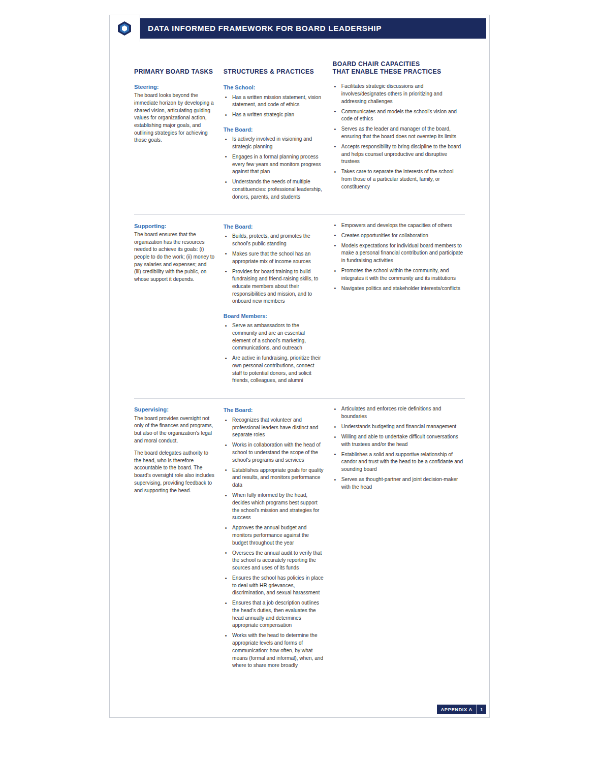Data Informed Framework for Board Leadership
| Primary Board Tasks | Structures & Practices | Board Chair Capacities That Enable These Practices |
| --- | --- | --- |
| Steering: The board looks beyond the immediate horizon by developing a shared vision, articulating guiding values for organizational action, establishing major goals, and outlining strategies for achieving those goals. | The School: Has a written mission statement, vision statement, and code of ethics Has a written strategic plan The Board: Is actively involved in visioning and strategic planning Engages in a formal planning process every few years and monitors progress against that plan Understands the needs of multiple constituencies: professional leadership, donors, parents, and students | Facilitates strategic discussions and involves/designates others in prioritizing and addressing challenges Communicates and models the school's vision and code of ethics Serves as the leader and manager of the board, ensuring that the board does not overstep its limits Accepts responsibility to bring discipline to the board and helps counsel unproductive and disruptive trustees Takes care to separate the interests of the school from those of a particular student, family, or constituency |
| Supporting: The board ensures that the organization has the resources needed to achieve its goals: (i) people to do the work; (ii) money to pay salaries and expenses; and (iii) credibility with the public, on whose support it depends. | The Board: Builds, protects, and promotes the school's public standing Makes sure that the school has an appropriate mix of income sources Provides for board training to build fundraising and friend-raising skills, to educate members about their responsibilities and mission, and to onboard new members Board Members: Serve as ambassadors to the community and are an essential element of a school's marketing, communications, and outreach Are active in fundraising, prioritize their own personal contributions, connect staff to potential donors, and solicit friends, colleagues, and alumni | Empowers and develops the capacities of others Creates opportunities for collaboration Models expectations for individual board members to make a personal financial contribution and participate in fundraising activities Promotes the school within the community, and integrates it with the community and its institutions Navigates politics and stakeholder interests/conflicts |
| Supervising: The board provides oversight not only of the finances and programs, but also of the organization's legal and moral conduct. The board delegates authority to the head, who is therefore accountable to the board. The board's oversight role also includes supervising, providing feedback to and supporting the head. | The Board: Recognizes that volunteer and professional leaders have distinct and separate roles Works in collaboration with the head of school to understand the scope of the school's programs and services Establishes appropriate goals for quality and results, and monitors performance data When fully informed by the head, decides which programs best support the school's mission and strategies for success Approves the annual budget and monitors performance against the budget throughout the year Oversees the annual audit to verify that the school is accurately reporting the sources and uses of its funds Ensures the school has policies in place to deal with HR grievances, discrimination, and sexual harassment Ensures that a job description outlines the head's duties, then evaluates the head annually and determines appropriate compensation Works with the head to determine the appropriate levels and forms of communication: how often, by what means (formal and informal), when, and where to share more broadly | Articulates and enforces role definitions and boundaries Understands budgeting and financial management Willing and able to undertake difficult conversations with trustees and/or the head Establishes a solid and supportive relationship of candor and trust with the head to be a confidante and sounding board Serves as thought-partner and joint decision-maker with the head |
APPENDIX A
1